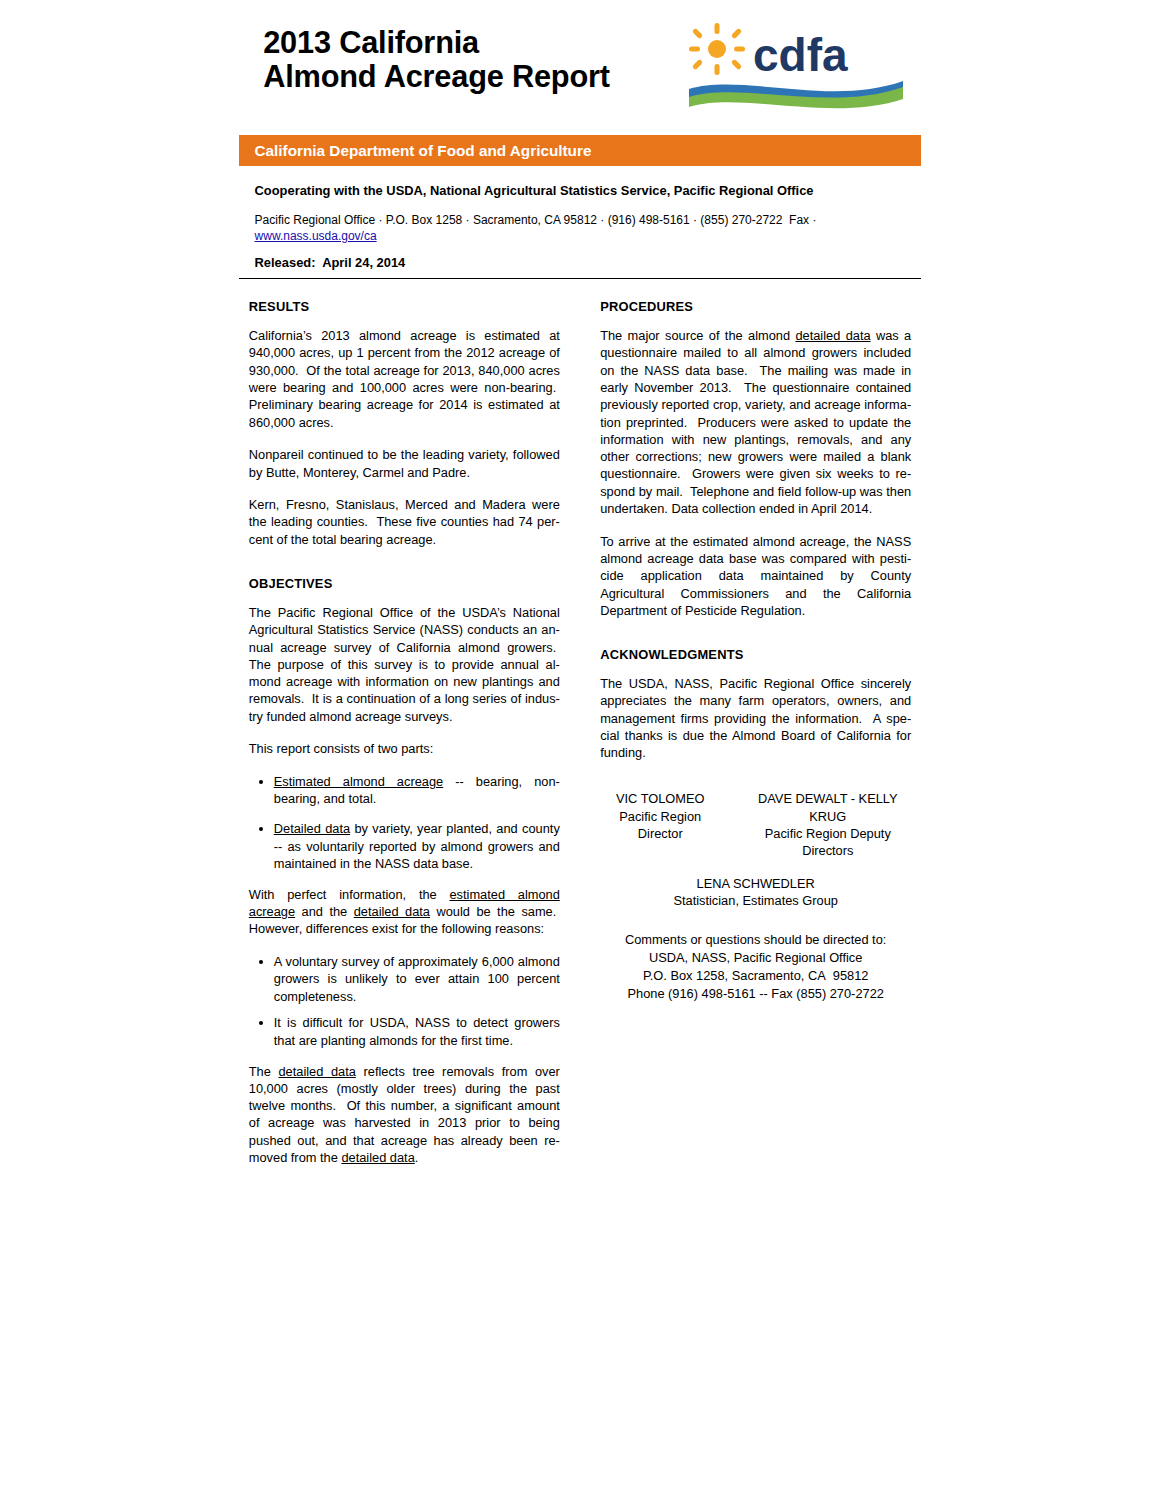2013 California
Almond Acreage Report
cdfa
California Department of Food and Agriculture
Cooperating with the USDA, National Agricultural Statistics Service, Pacific Regional Office
Pacific Regional Office · P.O. Box 1258 · Sacramento, CA 95812 · (916) 498-5161 · (855) 270-2722 Fax · www.nass.usda.gov/ca
Released: April 24, 2014
RESULTS
California’s 2013 almond acreage is estimated at 940,000 acres, up 1 percent from the 2012 acreage of 930,000. Of the total acreage for 2013, 840,000 acres were bearing and 100,000 acres were non-bearing. Preliminary bearing acreage for 2014 is estimated at 860,000 acres.
Nonpareil continued to be the leading variety, followed by Butte, Monterey, Carmel and Padre.
Kern, Fresno, Stanislaus, Merced and Madera were the leading counties. These five counties had 74 percent of the total bearing acreage.
OBJECTIVES
The Pacific Regional Office of the USDA’s National Agricultural Statistics Service (NASS) conducts an annual acreage survey of California almond growers. The purpose of this survey is to provide annual almond acreage with information on new plantings and removals. It is a continuation of a long series of industry funded almond acreage surveys.
This report consists of two parts:
Estimated almond acreage -- bearing, non-bearing, and total.
Detailed data by variety, year planted, and county -- as voluntarily reported by almond growers and maintained in the NASS data base.
With perfect information, the estimated almond acreage and the detailed data would be the same. However, differences exist for the following reasons:
A voluntary survey of approximately 6,000 almond growers is unlikely to ever attain 100 percent completeness.
It is difficult for USDA, NASS to detect growers that are planting almonds for the first time.
The detailed data reflects tree removals from over 10,000 acres (mostly older trees) during the past twelve months. Of this number, a significant amount of acreage was harvested in 2013 prior to being pushed out, and that acreage has already been removed from the detailed data.
PROCEDURES
The major source of the almond detailed data was a questionnaire mailed to all almond growers included on the NASS data base. The mailing was made in early November 2013. The questionnaire contained previously reported crop, variety, and acreage information preprinted. Producers were asked to update the information with new plantings, removals, and any other corrections; new growers were mailed a blank questionnaire. Growers were given six weeks to respond by mail. Telephone and field follow-up was then undertaken. Data collection ended in April 2014.
To arrive at the estimated almond acreage, the NASS almond acreage data base was compared with pesticide application data maintained by County Agricultural Commissioners and the California Department of Pesticide Regulation.
ACKNOWLEDGMENTS
The USDA, NASS, Pacific Regional Office sincerely appreciates the many farm operators, owners, and management firms providing the information. A special thanks is due the Almond Board of California for funding.
VIC TOLOMEO
Pacific Region Director
DAVE DEWALT - KELLY KRUG
Pacific Region Deputy Directors
LENA SCHWEDLER
Statistician, Estimates Group
Comments or questions should be directed to:
USDA, NASS, Pacific Regional Office
P.O. Box 1258, Sacramento, CA 95812
Phone (916) 498-5161 -- Fax (855) 270-2722